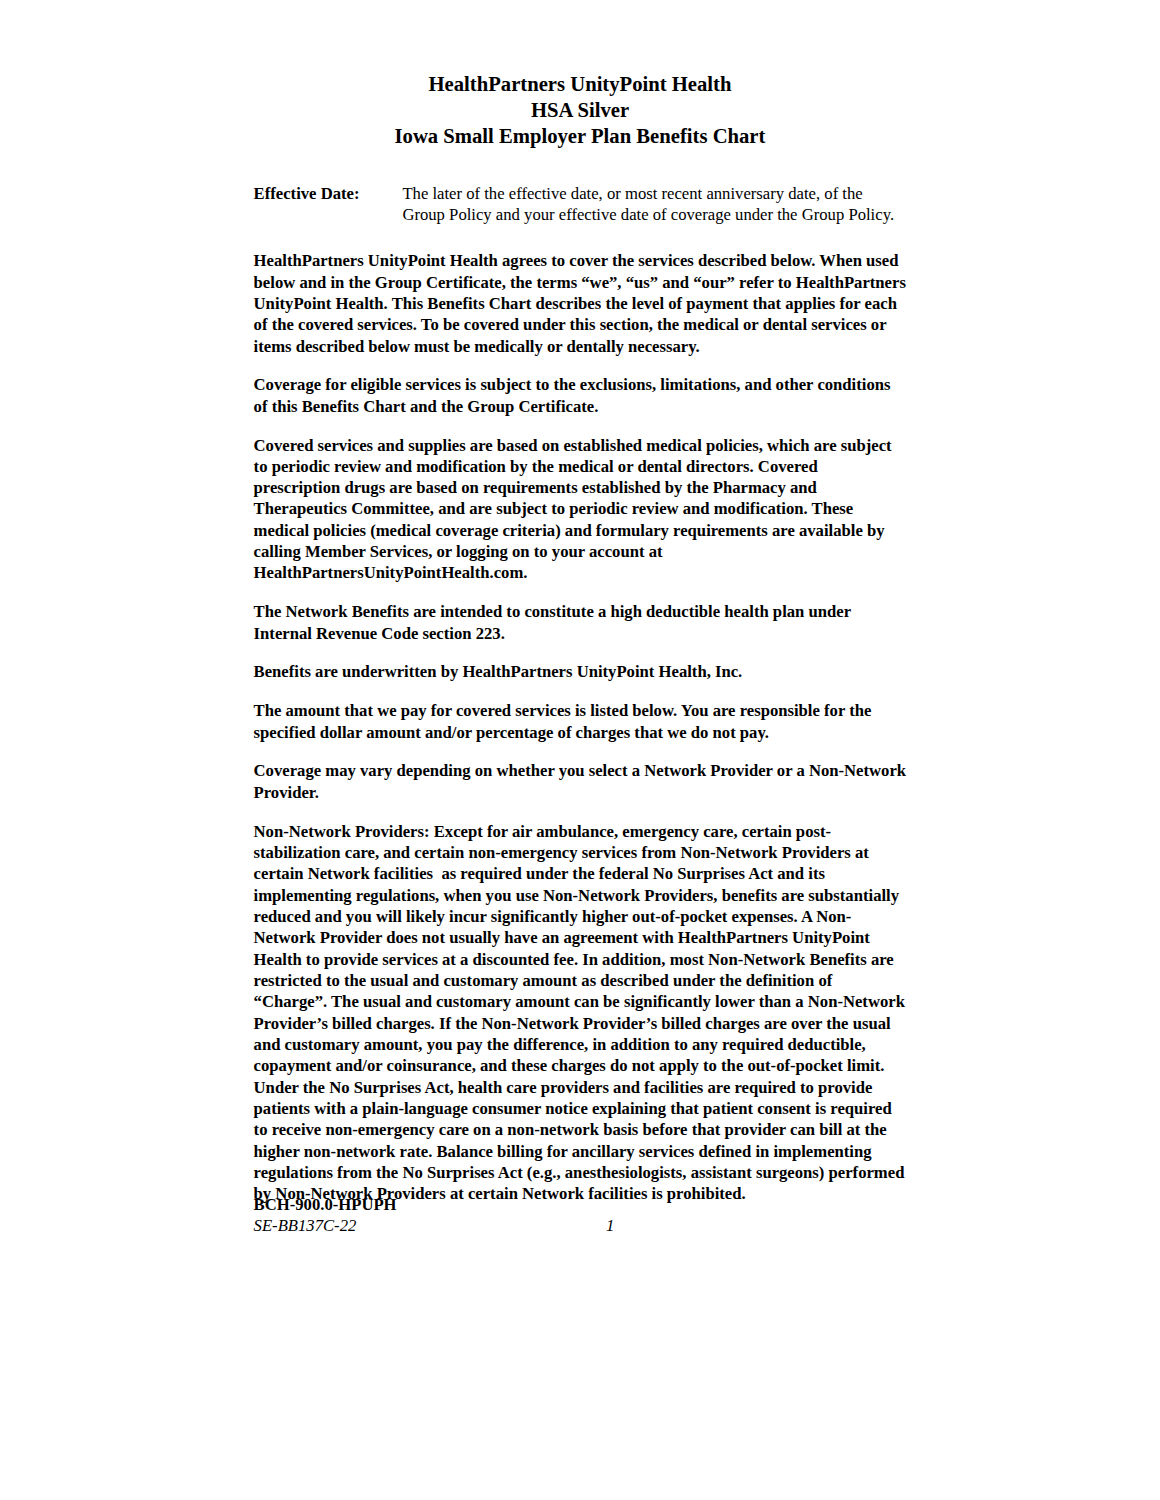HealthPartners UnityPoint Health
HSA Silver
Iowa Small Employer Plan Benefits Chart
Effective Date:
The later of the effective date, or most recent anniversary date, of the Group Policy and your effective date of coverage under the Group Policy.
HealthPartners UnityPoint Health agrees to cover the services described below. When used below and in the Group Certificate, the terms “we”, “us” and “our” refer to HealthPartners UnityPoint Health. This Benefits Chart describes the level of payment that applies for each of the covered services. To be covered under this section, the medical or dental services or items described below must be medically or dentally necessary.
Coverage for eligible services is subject to the exclusions, limitations, and other conditions of this Benefits Chart and the Group Certificate.
Covered services and supplies are based on established medical policies, which are subject to periodic review and modification by the medical or dental directors. Covered prescription drugs are based on requirements established by the Pharmacy and Therapeutics Committee, and are subject to periodic review and modification. These medical policies (medical coverage criteria) and formulary requirements are available by calling Member Services, or logging on to your account at HealthPartnersUnityPointHealth.com.
The Network Benefits are intended to constitute a high deductible health plan under Internal Revenue Code section 223.
Benefits are underwritten by HealthPartners UnityPoint Health, Inc.
The amount that we pay for covered services is listed below. You are responsible for the specified dollar amount and/or percentage of charges that we do not pay.
Coverage may vary depending on whether you select a Network Provider or a Non-Network Provider.
Non-Network Providers: Except for air ambulance, emergency care, certain post-stabilization care, and certain non-emergency services from Non-Network Providers at certain Network facilities as required under the federal No Surprises Act and its implementing regulations, when you use Non-Network Providers, benefits are substantially reduced and you will likely incur significantly higher out-of-pocket expenses. A Non-Network Provider does not usually have an agreement with HealthPartners UnityPoint Health to provide services at a discounted fee. In addition, most Non-Network Benefits are restricted to the usual and customary amount as described under the definition of “Charge”. The usual and customary amount can be significantly lower than a Non-Network Provider’s billed charges. If the Non-Network Provider’s billed charges are over the usual and customary amount, you pay the difference, in addition to any required deductible, copayment and/or coinsurance, and these charges do not apply to the out-of-pocket limit. Under the No Surprises Act, health care providers and facilities are required to provide patients with a plain-language consumer notice explaining that patient consent is required to receive non-emergency care on a non-network basis before that provider can bill at the higher non-network rate. Balance billing for ancillary services defined in implementing regulations from the No Surprises Act (e.g., anesthesiologists, assistant surgeons) performed by Non-Network Providers at certain Network facilities is prohibited.
BCH-900.0-HPUPH
SE-BB137C-22
1